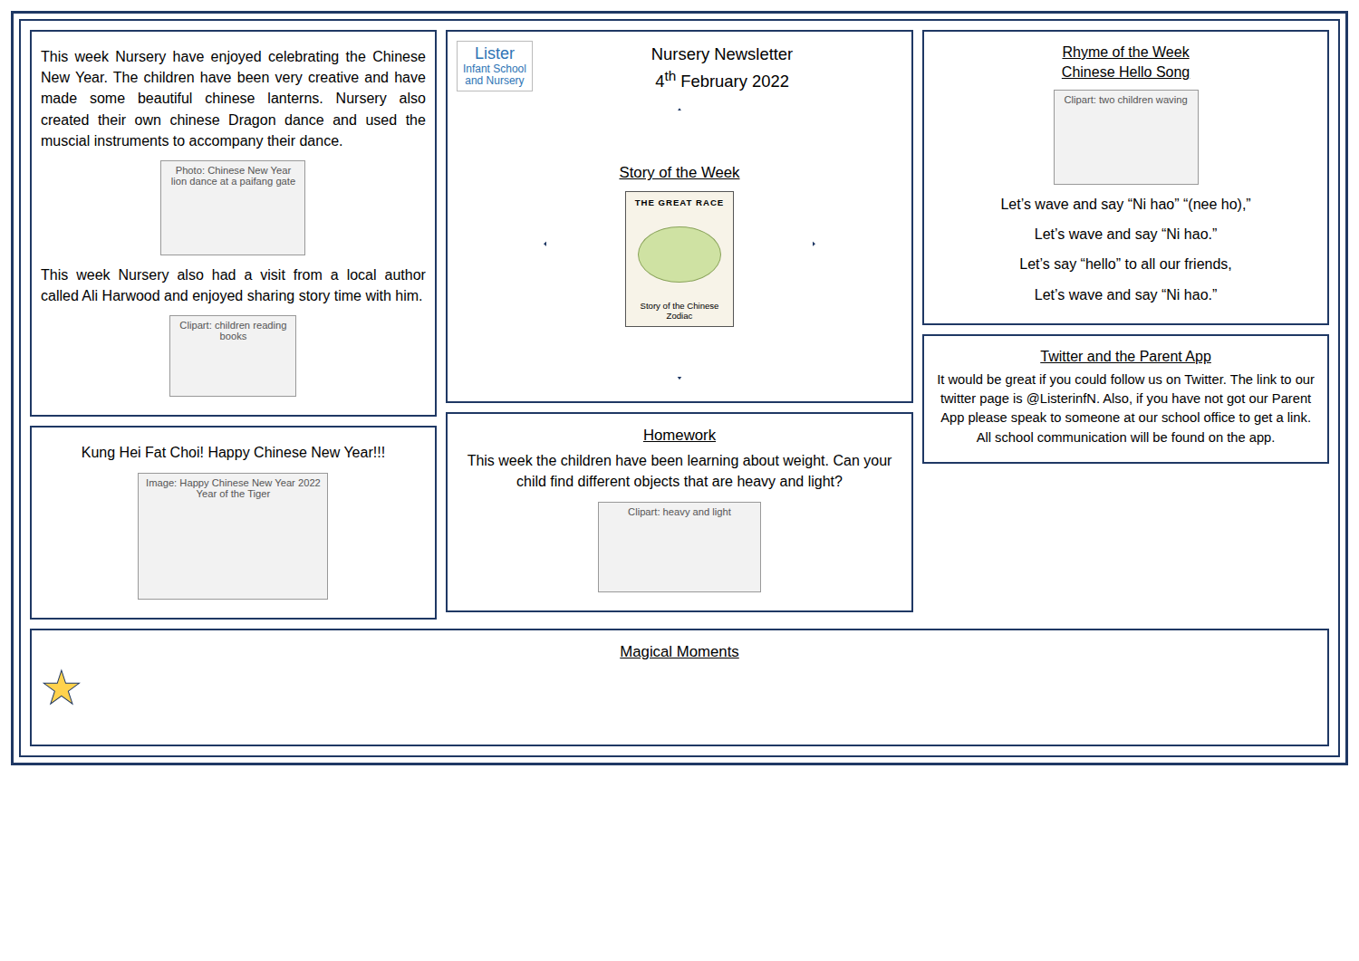This week Nursery have enjoyed celebrating the Chinese New Year. The children have been very creative and have made some beautiful chinese lanterns. Nursery also created their own chinese Dragon dance and used the muscial instruments to accompany their dance.
Photo: Chinese New Year
lion dance at a paifang gate
This week Nursery also had a visit from a local author called Ali Harwood and enjoyed sharing story time with him.
Clipart: children reading books
Kung Hei Fat Choi! Happy Chinese New Year!!!
Image: Happy Chinese New Year 2022
Year of the Tiger
Lister Infant School
and Nursery
Nursery Newsletter
4th February 2022
Story of the Week
THE GREAT RACE
Story of the Chinese Zodiac
Homework
This week the children have been learning about weight. Can your child find different objects that are heavy and light?
Clipart: heavy and light
Rhyme of the Week
Chinese Hello Song
Clipart: two children waving
Let’s wave and say “Ni hao” “(nee ho),”
Let’s wave and say “Ni hao.”
Let’s say “hello” to all our friends,
Let’s wave and say “Ni hao.”
Twitter and the Parent App
It would be great if you could follow us on Twitter. The link to our twitter page is @ListerinfN. Also, if you have not got our Parent App please speak to someone at our school office to get a link. All school communication will be found on the app.
Magical Moments
★